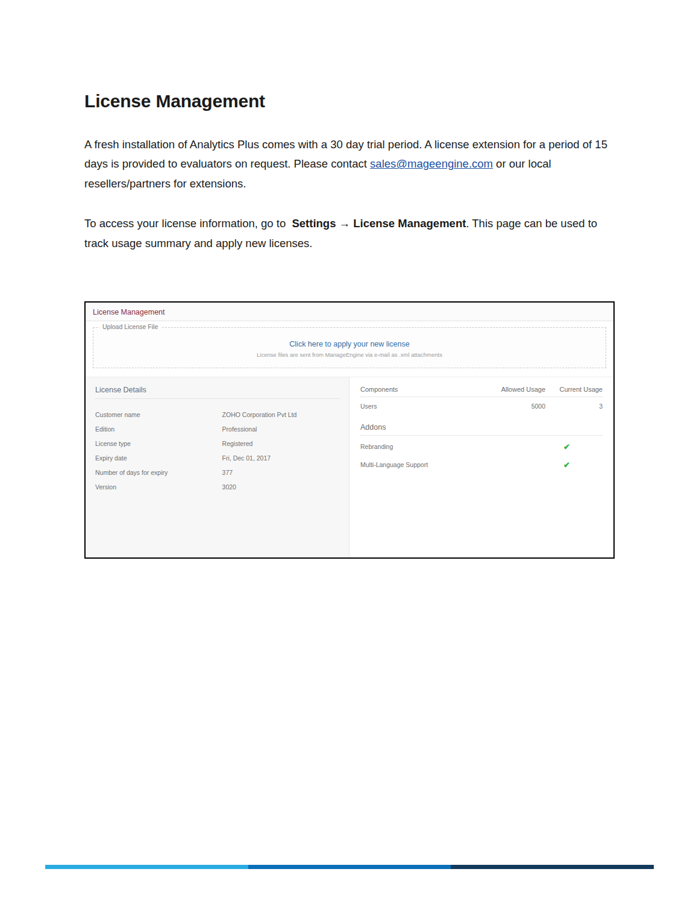License Management
A fresh installation of Analytics Plus comes with a 30 day trial period. A license extension for a period of 15 days is provided to evaluators on request. Please contact sales@mageengine.com or our local resellers/partners for extensions.
To access your license information, go to Settings → License Management. This page can be used to track usage summary and apply new licenses.
License Management
Upload License File
Click here to apply your new license
License files are sent from ManageEngine via e-mail as .xml attachments
License Details
| Customer name | ZOHO Corporation Pvt Ltd |
| Edition | Professional |
| License type | Registered |
| Expiry date | Fri, Dec 01, 2017 |
| Number of days for expiry | 377 |
| Version | 3020 |
Components
Allowed Usage
Current Usage
Users
5000
3
Addons
Rebranding
✔
Multi-Language Support
✔